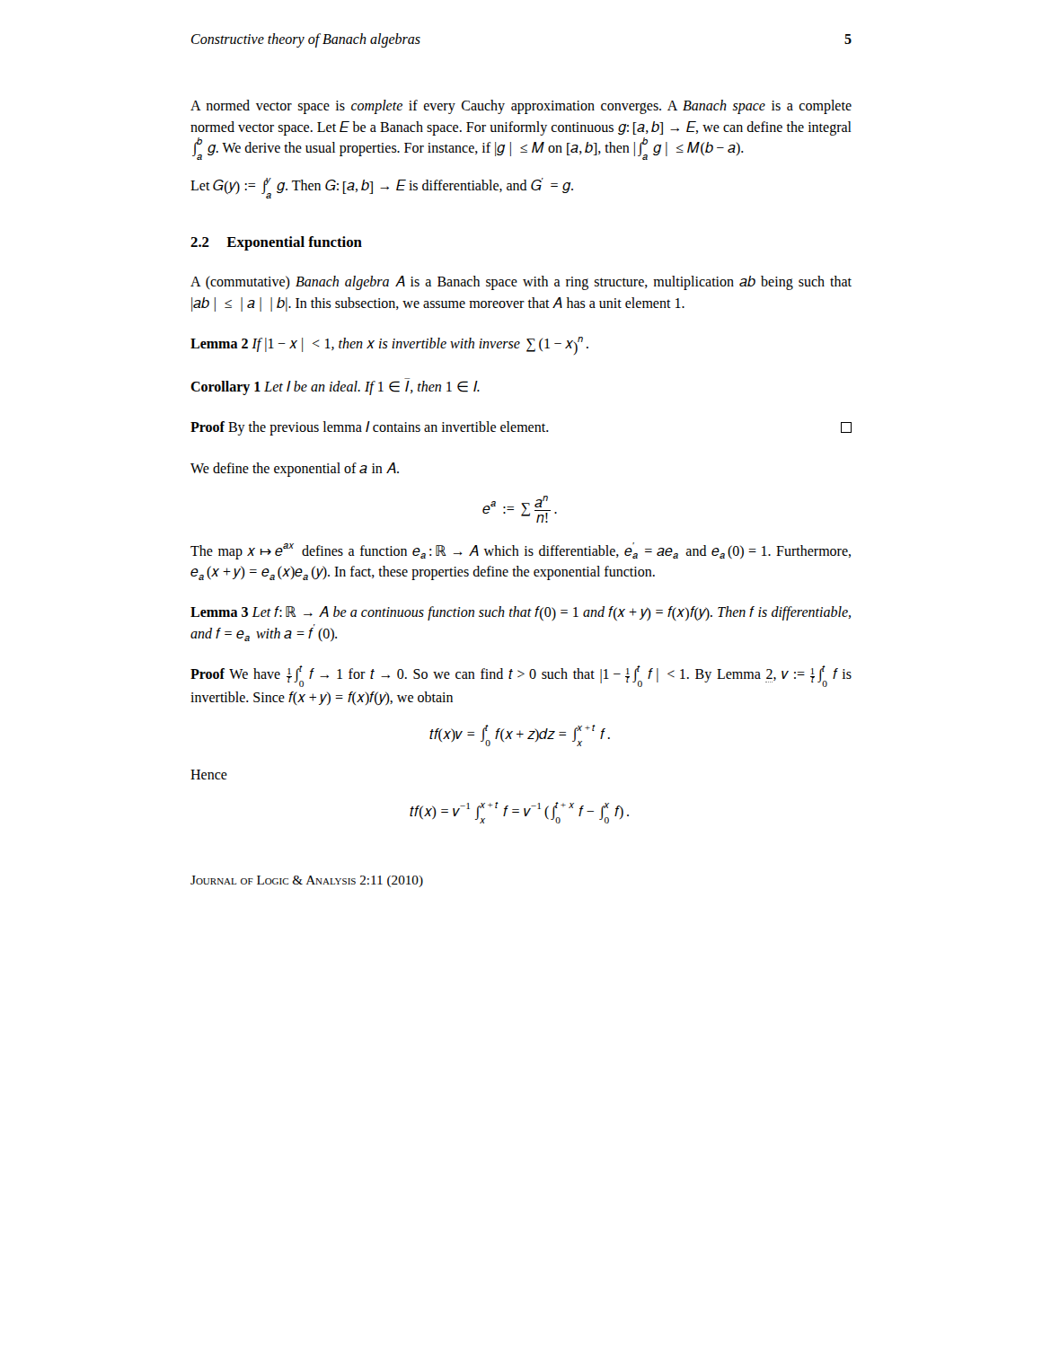Constructive theory of Banach algebras 5
A normed vector space is complete if every Cauchy approximation converges. A Banach space is a complete normed vector space. Let E be a Banach space. For uniformly continuous g:[a,b]→E, we can define the integral ∫abg. We derive the usual properties. For instance, if |g|≤M on [a,b], then |∫abg|≤M(b−a).
Let G(y):=∫ayg. Then G:[a,b]→E is differentiable, and G′=g.
2.2 Exponential function
A (commutative) Banach algebra A is a Banach space with a ring structure, multiplication ab being such that |ab|≤|a||b|. In this subsection, we assume moreover that A has a unit element 1.
Lemma 2 If |1−x|<1, then x is invertible with inverse ∑(1−x)n.
Corollary 1 Let I be an ideal. If 1∈I¯, then 1∈I.
Proof By the previous lemma I contains an invertible element.
We define the exponential of a in A.
ea := ∑ ann! .
The map x↦eax defines a function ea:ℝ→A which is differentiable, ea′=aea and ea(0)=1. Furthermore, ea(x+y)=ea(x)ea(y). In fact, these properties define the exponential function.
Lemma 3 Let f:ℝ→A be a continuous function such that f(0)=1 and f(x+y)=f(x)f(y). Then f is differentiable, and f=ea with a=f′(0).
Proof We have 1t∫0tf→1 for t→0. So we can find t>0 such that |1−1t∫0tf|<1. By Lemma 2, v:=1t∫0tf is invertible. Since f(x+y)=f(x)f(y), we obtain
tf(x)v = ∫0t f(x+z)dz = ∫xx+t f .
Hence
tf(x) = v−1 ∫xx+t f = v−1 ( ∫0t+x f − ∫0x f ) .
Journal of Logic & Analysis 2:11 (2010)